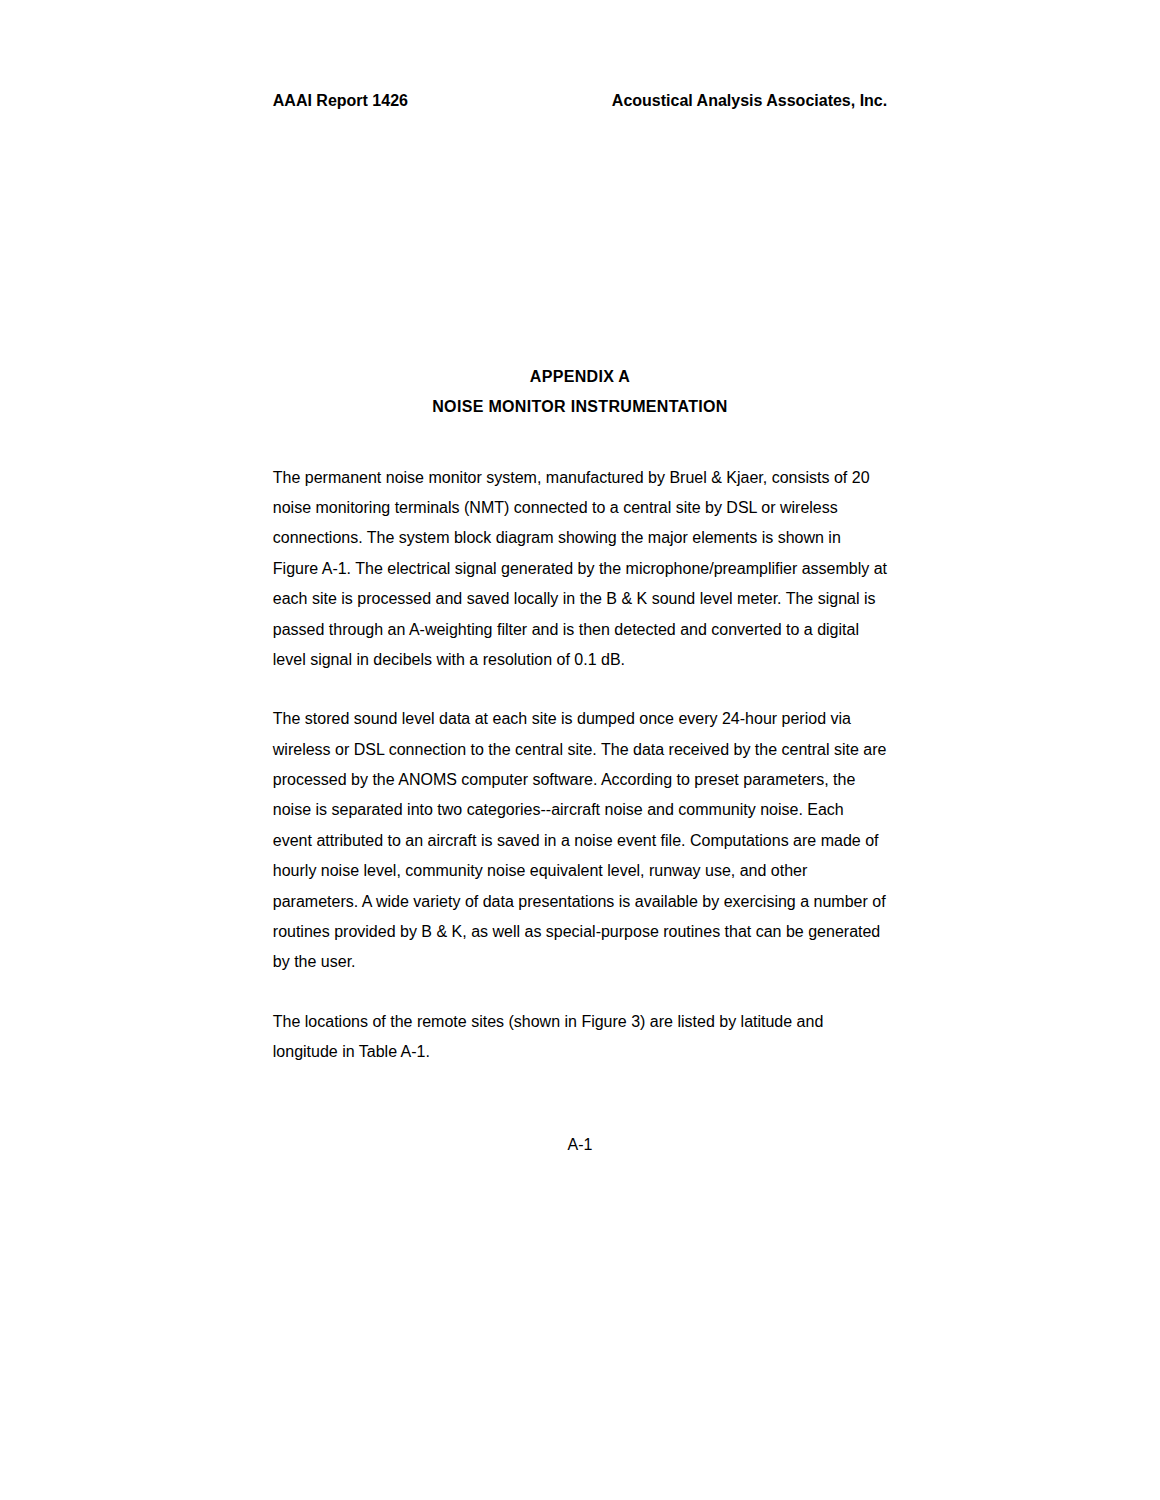AAAI Report 1426
Acoustical Analysis Associates, Inc.
APPENDIX A NOISE MONITOR INSTRUMENTATION
The permanent noise monitor system, manufactured by Bruel & Kjaer, consists of 20 noise monitoring terminals (NMT) connected to a central site by DSL or wireless connections. The system block diagram showing the major elements is shown in Figure A-1. The electrical signal generated by the microphone/preamplifier assembly at each site is processed and saved locally in the B & K sound level meter. The signal is passed through an A-weighting filter and is then detected and converted to a digital level signal in decibels with a resolution of 0.1 dB.
The stored sound level data at each site is dumped once every 24-hour period via wireless or DSL connection to the central site. The data received by the central site are processed by the ANOMS computer software. According to preset parameters, the noise is separated into two categories--aircraft noise and community noise. Each event attributed to an aircraft is saved in a noise event file. Computations are made of hourly noise level, community noise equivalent level, runway use, and other parameters. A wide variety of data presentations is available by exercising a number of routines provided by B & K, as well as special-purpose routines that can be generated by the user.
The locations of the remote sites (shown in Figure 3) are listed by latitude and longitude in Table A-1.
A-1